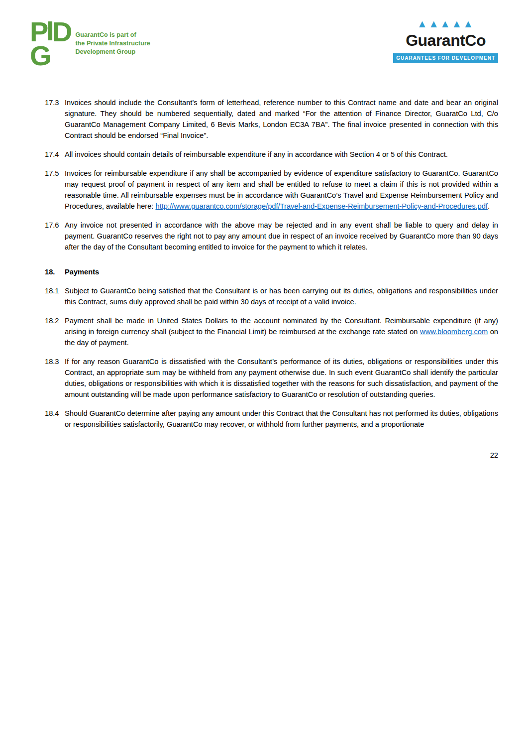PID
G
GuarantCo is part of
the Private Infrastructure
Development Group
▲▲▲▲▲
GuarantCo
GUARANTEES FOR DEVELOPMENT
17.3
Invoices should include the Consultant’s form of letterhead, reference number to this Contract name and date and bear an original signature. They should be numbered sequentially, dated and marked “For the attention of Finance Director, GuaratCo Ltd, C/o GuarantCo Management Company Limited, 6 Bevis Marks, London EC3A 7BA”. The final invoice presented in connection with this Contract should be endorsed “Final Invoice”.
17.4
All invoices should contain details of reimbursable expenditure if any in accordance with Section 4 or 5 of this Contract.
17.5
Invoices for reimbursable expenditure if any shall be accompanied by evidence of expenditure satisfactory to GuarantCo. GuarantCo may request proof of payment in respect of any item and shall be entitled to refuse to meet a claim if this is not provided within a reasonable time. All reimbursable expenses must be in accordance with GuarantCo’s Travel and Expense Reimbursement Policy and Procedures, available here: http://www.guarantco.com/storage/pdf/Travel-and-Expense-Reimbursement-Policy-and-Procedures.pdf.
17.6
Any invoice not presented in accordance with the above may be rejected and in any event shall be liable to query and delay in payment. GuarantCo reserves the right not to pay any amount due in respect of an invoice received by GuarantCo more than 90 days after the day of the Consultant becoming entitled to invoice for the payment to which it relates.
18.
Payments
18.1
Subject to GuarantCo being satisfied that the Consultant is or has been carrying out its duties, obligations and responsibilities under this Contract, sums duly approved shall be paid within 30 days of receipt of a valid invoice.
18.2
Payment shall be made in United States Dollars to the account nominated by the Consultant. Reimbursable expenditure (if any) arising in foreign currency shall (subject to the Financial Limit) be reimbursed at the exchange rate stated on www.bloomberg.com on the day of payment.
18.3
If for any reason GuarantCo is dissatisfied with the Consultant’s performance of its duties, obligations or responsibilities under this Contract, an appropriate sum may be withheld from any payment otherwise due. In such event GuarantCo shall identify the particular duties, obligations or responsibilities with which it is dissatisfied together with the reasons for such dissatisfaction, and payment of the amount outstanding will be made upon performance satisfactory to GuarantCo or resolution of outstanding queries.
18.4
Should GuarantCo determine after paying any amount under this Contract that the Consultant has not performed its duties, obligations or responsibilities satisfactorily, GuarantCo may recover, or withhold from further payments, and a proportionate
22